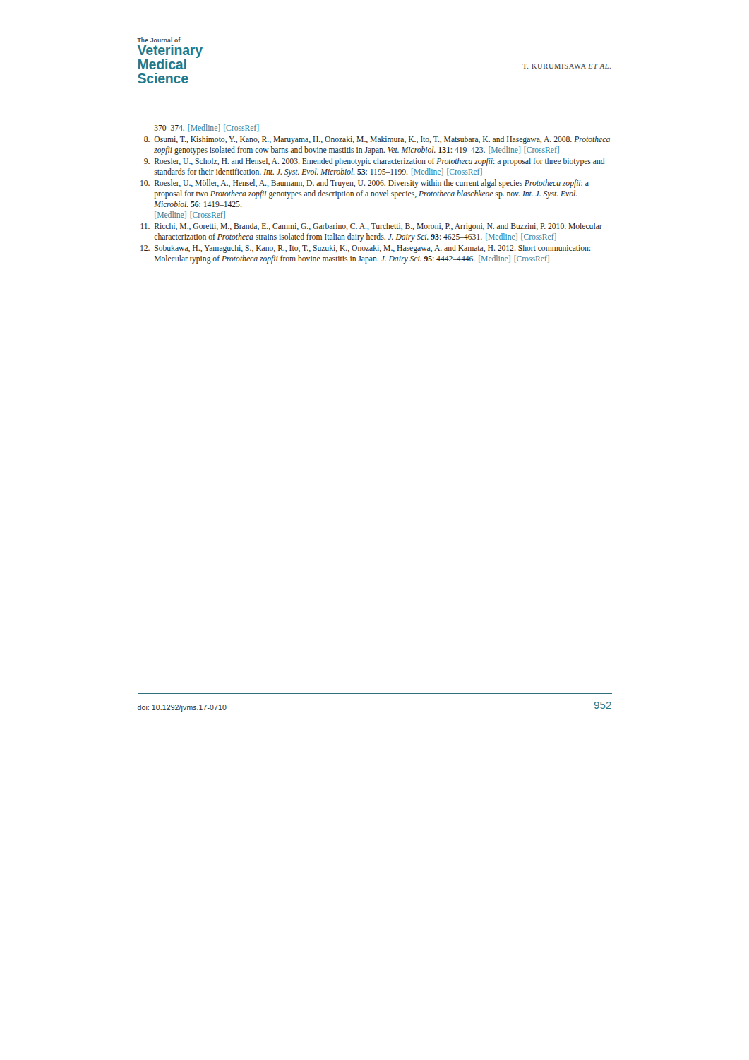The Journal of
Veterinary Medical Science
T. KURUMISAWA ET AL.
370–374. [Medline] [CrossRef]
8. Osumi, T., Kishimoto, Y., Kano, R., Maruyama, H., Onozaki, M., Makimura, K., Ito, T., Matsubara, K. and Hasegawa, A. 2008. Prototheca zopfii genotypes isolated from cow barns and bovine mastitis in Japan. Vet. Microbiol. 131: 419–423. [Medline] [CrossRef]
9. Roesler, U., Scholz, H. and Hensel, A. 2003. Emended phenotypic characterization of Prototheca zopfii: a proposal for three biotypes and standards for their identification. Int. J. Syst. Evol. Microbiol. 53: 1195–1199. [Medline] [CrossRef]
10. Roesler, U., Möller, A., Hensel, A., Baumann, D. and Truyen, U. 2006. Diversity within the current algal species Prototheca zopfii: a proposal for two Prototheca zopfii genotypes and description of a novel species, Prototheca blaschkeae sp. nov. Int. J. Syst. Evol. Microbiol. 56: 1419–1425.
[Medline] [CrossRef]
11. Ricchi, M., Goretti, M., Branda, E., Cammi, G., Garbarino, C. A., Turchetti, B., Moroni, P., Arrigoni, N. and Buzzini, P. 2010. Molecular characterization of Prototheca strains isolated from Italian dairy herds. J. Dairy Sci. 93: 4625–4631. [Medline] [CrossRef]
12. Sobukawa, H., Yamaguchi, S., Kano, R., Ito, T., Suzuki, K., Onozaki, M., Hasegawa, A. and Kamata, H. 2012. Short communication: Molecular typing of Prototheca zopfii from bovine mastitis in Japan. J. Dairy Sci. 95: 4442–4446. [Medline] [CrossRef]
doi: 10.1292/jvms.17-0710
952